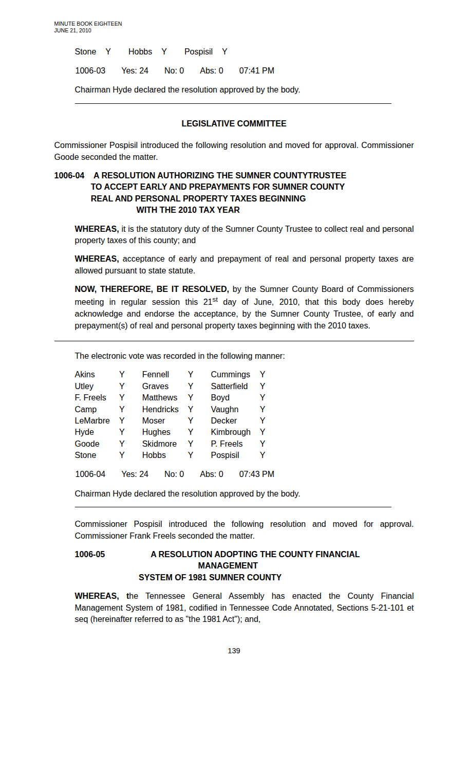MINUTE BOOK EIGHTEEN
JUNE 21, 2010
| Stone | Y | Hobbs | Y | Pospisil | Y |
| 1006-03 | Yes: 24 | No: 0 | Abs: 0 | 07:41 PM |
Chairman Hyde declared the resolution approved by the body.
LEGISLATIVE COMMITTEE
Commissioner Pospisil introduced the following resolution and moved for approval. Commissioner Goode seconded the matter.
1006-04 A RESOLUTION AUTHORIZING THE SUMNER COUNTYTRUSTEE
TO ACCEPT EARLY AND PREPAYMENTS FOR SUMNER COUNTY
REAL AND PERSONAL PROPERTY TAXES BEGINNING
WITH THE 2010 TAX YEAR
WHEREAS, it is the statutory duty of the Sumner County Trustee to collect real and personal property taxes of this county; and
WHEREAS, acceptance of early and prepayment of real and personal property taxes are allowed pursuant to state statute.
NOW, THEREFORE, BE IT RESOLVED, by the Sumner County Board of Commissioners meeting in regular session this 21st day of June, 2010, that this body does hereby acknowledge and endorse the acceptance, by the Sumner County Trustee, of early and prepayment(s) of real and personal property taxes beginning with the 2010 taxes.
The electronic vote was recorded in the following manner:
| Akins | Y | Fennell | Y | Cummings | Y |
| Utley | Y | Graves | Y | Satterfield | Y |
| F. Freels | Y | Matthews | Y | Boyd | Y |
| Camp | Y | Hendricks | Y | Vaughn | Y |
| LeMarbre | Y | Moser | Y | Decker | Y |
| Hyde | Y | Hughes | Y | Kimbrough | Y |
| Goode | Y | Skidmore | Y | P. Freels | Y |
| Stone | Y | Hobbs | Y | Pospisil | Y |
| 1006-04 | Yes: 24 | No: 0 | Abs: 0 | 07:43 PM |
Chairman Hyde declared the resolution approved by the body.
Commissioner Pospisil introduced the following resolution and moved for approval. Commissioner Frank Freels seconded the matter.
1006-05 A RESOLUTION ADOPTING THE COUNTY FINANCIAL
MANAGEMENT
SYSTEM OF 1981 SUMNER COUNTY
WHEREAS, the Tennessee General Assembly has enacted the County Financial Management System of 1981, codified in Tennessee Code Annotated, Sections 5-21-101 et seq (hereinafter referred to as "the 1981 Act"); and,
139